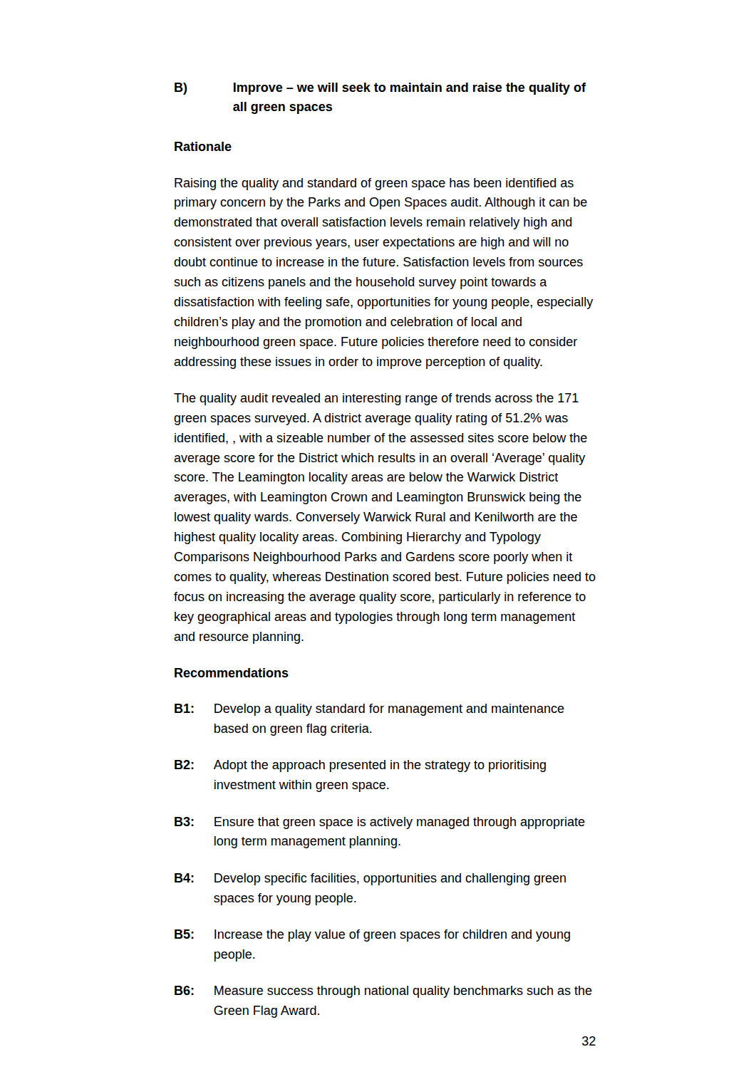B) Improve – we will seek to maintain and raise the quality of all green spaces
Rationale
Raising the quality and standard of green space has been identified as primary concern by the Parks and Open Spaces audit. Although it can be demonstrated that overall satisfaction levels remain relatively high and consistent over previous years, user expectations are high and will no doubt continue to increase in the future. Satisfaction levels from sources such as citizens panels and the household survey point towards a dissatisfaction with feeling safe, opportunities for young people, especially children’s play and the promotion and celebration of local and neighbourhood green space. Future policies therefore need to consider addressing these issues in order to improve perception of quality.
The quality audit revealed an interesting range of trends across the 171 green spaces surveyed. A district average quality rating of 51.2% was identified, , with a sizeable number of the assessed sites score below the average score for the District which results in an overall ‘Average’ quality score. The Leamington locality areas are below the Warwick District averages, with Leamington Crown and Leamington Brunswick being the lowest quality wards. Conversely Warwick Rural and Kenilworth are the highest quality locality areas. Combining Hierarchy and Typology Comparisons Neighbourhood Parks and Gardens score poorly when it comes to quality, whereas Destination scored best. Future policies need to focus on increasing the average quality score, particularly in reference to key geographical areas and typologies through long term management and resource planning.
Recommendations
B1: Develop a quality standard for management and maintenance based on green flag criteria.
B2: Adopt the approach presented in the strategy to prioritising investment within green space.
B3: Ensure that green space is actively managed through appropriate long term management planning.
B4: Develop specific facilities, opportunities and challenging green spaces for young people.
B5: Increase the play value of green spaces for children and young people.
B6: Measure success through national quality benchmarks such as the Green Flag Award.
32